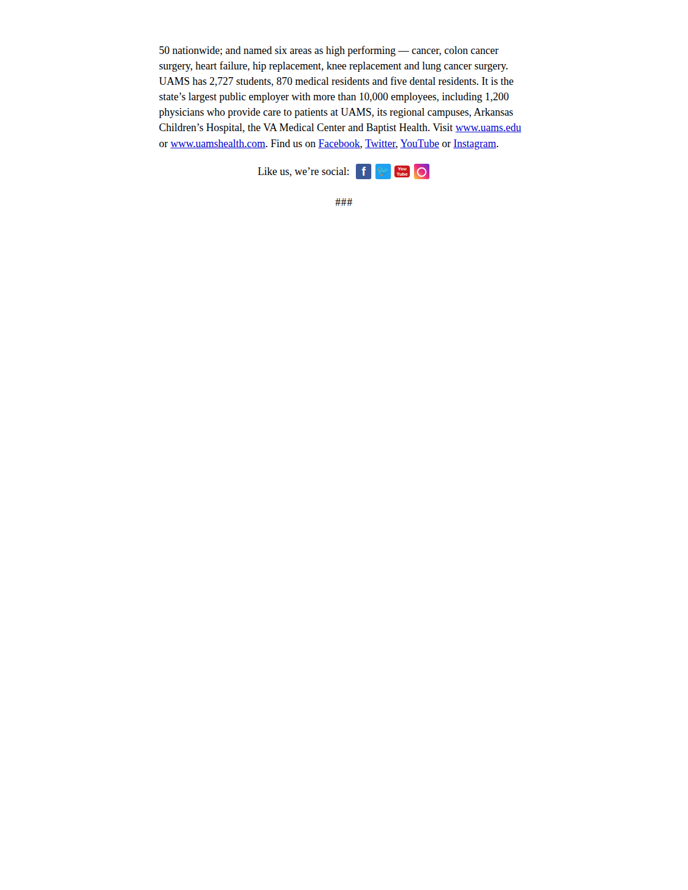50 nationwide; and named six areas as high performing — cancer, colon cancer surgery, heart failure, hip replacement, knee replacement and lung cancer surgery. UAMS has 2,727 students, 870 medical residents and five dental residents. It is the state’s largest public employer with more than 10,000 employees, including 1,200 physicians who provide care to patients at UAMS, its regional campuses, Arkansas Children’s Hospital, the VA Medical Center and Baptist Health. Visit www.uams.edu or www.uamshealth.com. Find us on Facebook, Twitter, YouTube or Instagram.
Like us, we’re social: f 🐦 You
Tube
###